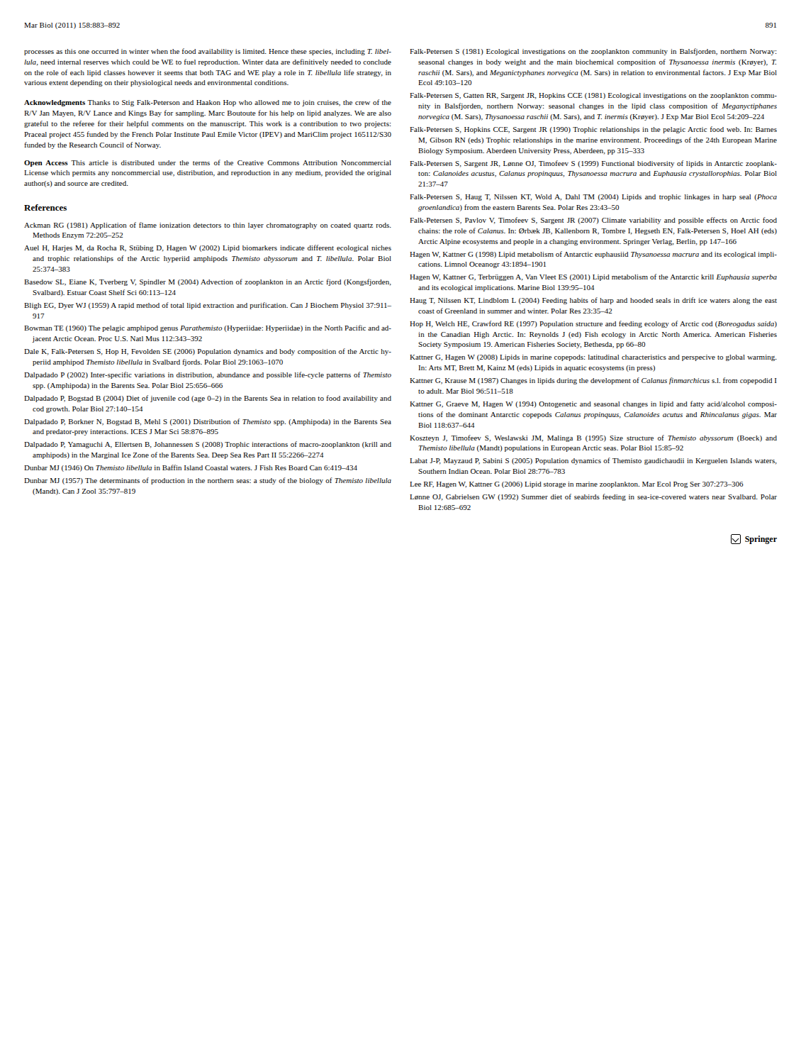Mar Biol (2011) 158:883–892
891
processes as this one occurred in winter when the food availability is limited. Hence these species, including T. libellula, need internal reserves which could be WE to fuel reproduction. Winter data are definitively needed to conclude on the role of each lipid classes however it seems that both TAG and WE play a role in T. libellula life strategy, in various extent depending on their physiological needs and environmental conditions.
Acknowledgments Thanks to Stig Falk-Peterson and Haakon Hop who allowed me to join cruises, the crew of the R/V Jan Mayen, R/V Lance and Kings Bay for sampling. Marc Boutoute for his help on lipid analyzes. We are also grateful to the referee for their helpful comments on the manuscript. This work is a contribution to two projects: Praceal project 455 funded by the French Polar Institute Paul Emile Victor (IPEV) and MariClim project 165112/S30 funded by the Research Council of Norway.
Open Access This article is distributed under the terms of the Creative Commons Attribution Noncommercial License which permits any noncommercial use, distribution, and reproduction in any medium, provided the original author(s) and source are credited.
References
Ackman RG (1981) Application of flame ionization detectors to thin layer chromatography on coated quartz rods. Methods Enzym 72:205–252
Auel H, Harjes M, da Rocha R, Stübing D, Hagen W (2002) Lipid biomarkers indicate different ecological niches and trophic relationships of the Arctic hyperiid amphipods Themisto abyssorum and T. libellula. Polar Biol 25:374–383
Basedow SL, Eiane K, Tverberg V, Spindler M (2004) Advection of zooplankton in an Arctic fjord (Kongsfjorden, Svalbard). Estuar Coast Shelf Sci 60:113–124
Bligh EG, Dyer WJ (1959) A rapid method of total lipid extraction and purification. Can J Biochem Physiol 37:911–917
Bowman TE (1960) The pelagic amphipod genus Parathemisto (Hyperiidae: Hyperiidae) in the North Pacific and adjacent Arctic Ocean. Proc U.S. Natl Mus 112:343–392
Dale K, Falk-Petersen S, Hop H, Fevolden SE (2006) Population dynamics and body composition of the Arctic hyperiid amphipod Themisto libellula in Svalbard fjords. Polar Biol 29:1063–1070
Dalpadado P (2002) Inter-specific variations in distribution, abundance and possible life-cycle patterns of Themisto spp. (Amphipoda) in the Barents Sea. Polar Biol 25:656–666
Dalpadado P, Bogstad B (2004) Diet of juvenile cod (age 0–2) in the Barents Sea in relation to food availability and cod growth. Polar Biol 27:140–154
Dalpadado P, Borkner N, Bogstad B, Mehl S (2001) Distribution of Themisto spp. (Amphipoda) in the Barents Sea and predator-prey interactions. ICES J Mar Sci 58:876–895
Dalpadado P, Yamaguchi A, Ellertsen B, Johannessen S (2008) Trophic interactions of macro-zooplankton (krill and amphipods) in the Marginal Ice Zone of the Barents Sea. Deep Sea Res Part II 55:2266–2274
Dunbar MJ (1946) On Themisto libellula in Baffin Island Coastal waters. J Fish Res Board Can 6:419–434
Dunbar MJ (1957) The determinants of production in the northern seas: a study of the biology of Themisto libellula (Mandt). Can J Zool 35:797–819
Falk-Petersen S (1981) Ecological investigations on the zooplankton community in Balsfjorden, northern Norway: seasonal changes in body weight and the main biochemical composition of Thysanoessa inermis (Krøyer), T. raschii (M. Sars), and Meganictyphanes norvegica (M. Sars) in relation to environmental factors. J Exp Mar Biol Ecol 49:103–120
Falk-Petersen S, Gatten RR, Sargent JR, Hopkins CCE (1981) Ecological investigations on the zooplankton community in Balsfjorden, northern Norway: seasonal changes in the lipid class composition of Meganyctiphanes norvegica (M. Sars), Thysanoessa raschii (M. Sars), and T. inermis (Krøyer). J Exp Mar Biol Ecol 54:209–224
Falk-Petersen S, Hopkins CCE, Sargent JR (1990) Trophic relationships in the pelagic Arctic food web. In: Barnes M, Gibson RN (eds) Trophic relationships in the marine environment. Proceedings of the 24th European Marine Biology Symposium. Aberdeen University Press, Aberdeen, pp 315–333
Falk-Petersen S, Sargent JR, Lønne OJ, Timofeev S (1999) Functional biodiversity of lipids in Antarctic zooplankton: Calanoides acustus, Calanus propinquus, Thysanoessa macrura and Euphausia crystallorophias. Polar Biol 21:37–47
Falk-Petersen S, Haug T, Nilssen KT, Wold A, Dahl TM (2004) Lipids and trophic linkages in harp seal (Phoca groenlandica) from the eastern Barents Sea. Polar Res 23:43–50
Falk-Petersen S, Pavlov V, Timofeev S, Sargent JR (2007) Climate variability and possible effects on Arctic food chains: the role of Calanus. In: Ørbæk JB, Kallenborn R, Tombre I, Hegseth EN, Falk-Petersen S, Hoel AH (eds) Arctic Alpine ecosystems and people in a changing environment. Springer Verlag, Berlin, pp 147–166
Hagen W, Kattner G (1998) Lipid metabolism of Antarctic euphausiid Thysanoessa macrura and its ecological implications. Limnol Oceanogr 43:1894–1901
Hagen W, Kattner G, Terbrüggen A, Van Vleet ES (2001) Lipid metabolism of the Antarctic krill Euphausia superba and its ecological implications. Marine Biol 139:95–104
Haug T, Nilssen KT, Lindblom L (2004) Feeding habits of harp and hooded seals in drift ice waters along the east coast of Greenland in summer and winter. Polar Res 23:35–42
Hop H, Welch HE, Crawford RE (1997) Population structure and feeding ecology of Arctic cod (Boreogadus saida) in the Canadian High Arctic. In: Reynolds J (ed) Fish ecology in Arctic North America. American Fisheries Society Symposium 19. American Fisheries Society, Bethesda, pp 66–80
Kattner G, Hagen W (2008) Lipids in marine copepods: latitudinal characteristics and perspecive to global warming. In: Arts MT, Brett M, Kainz M (eds) Lipids in aquatic ecosystems (in press)
Kattner G, Krause M (1987) Changes in lipids during the development of Calanus finmarchicus s.l. from copepodid I to adult. Mar Biol 96:511–518
Kattner G, Graeve M, Hagen W (1994) Ontogenetic and seasonal changes in lipid and fatty acid/alcohol compositions of the dominant Antarctic copepods Calanus propinquus, Calanoides acutus and Rhincalanus gigas. Mar Biol 118:637–644
Koszteyn J, Timofeev S, Weslawski JM, Malinga B (1995) Size structure of Themisto abyssorum (Boeck) and Themisto libellula (Mandt) populations in European Arctic seas. Polar Biol 15:85–92
Labat J-P, Mayzaud P, Sabini S (2005) Population dynamics of Themisto gaudichaudii in Kerguelen Islands waters, Southern Indian Ocean. Polar Biol 28:776–783
Lee RF, Hagen W, Kattner G (2006) Lipid storage in marine zooplankton. Mar Ecol Prog Ser 307:273–306
Lønne OJ, Gabrielsen GW (1992) Summer diet of seabirds feeding in sea-ice-covered waters near Svalbard. Polar Biol 12:685–692
Springer